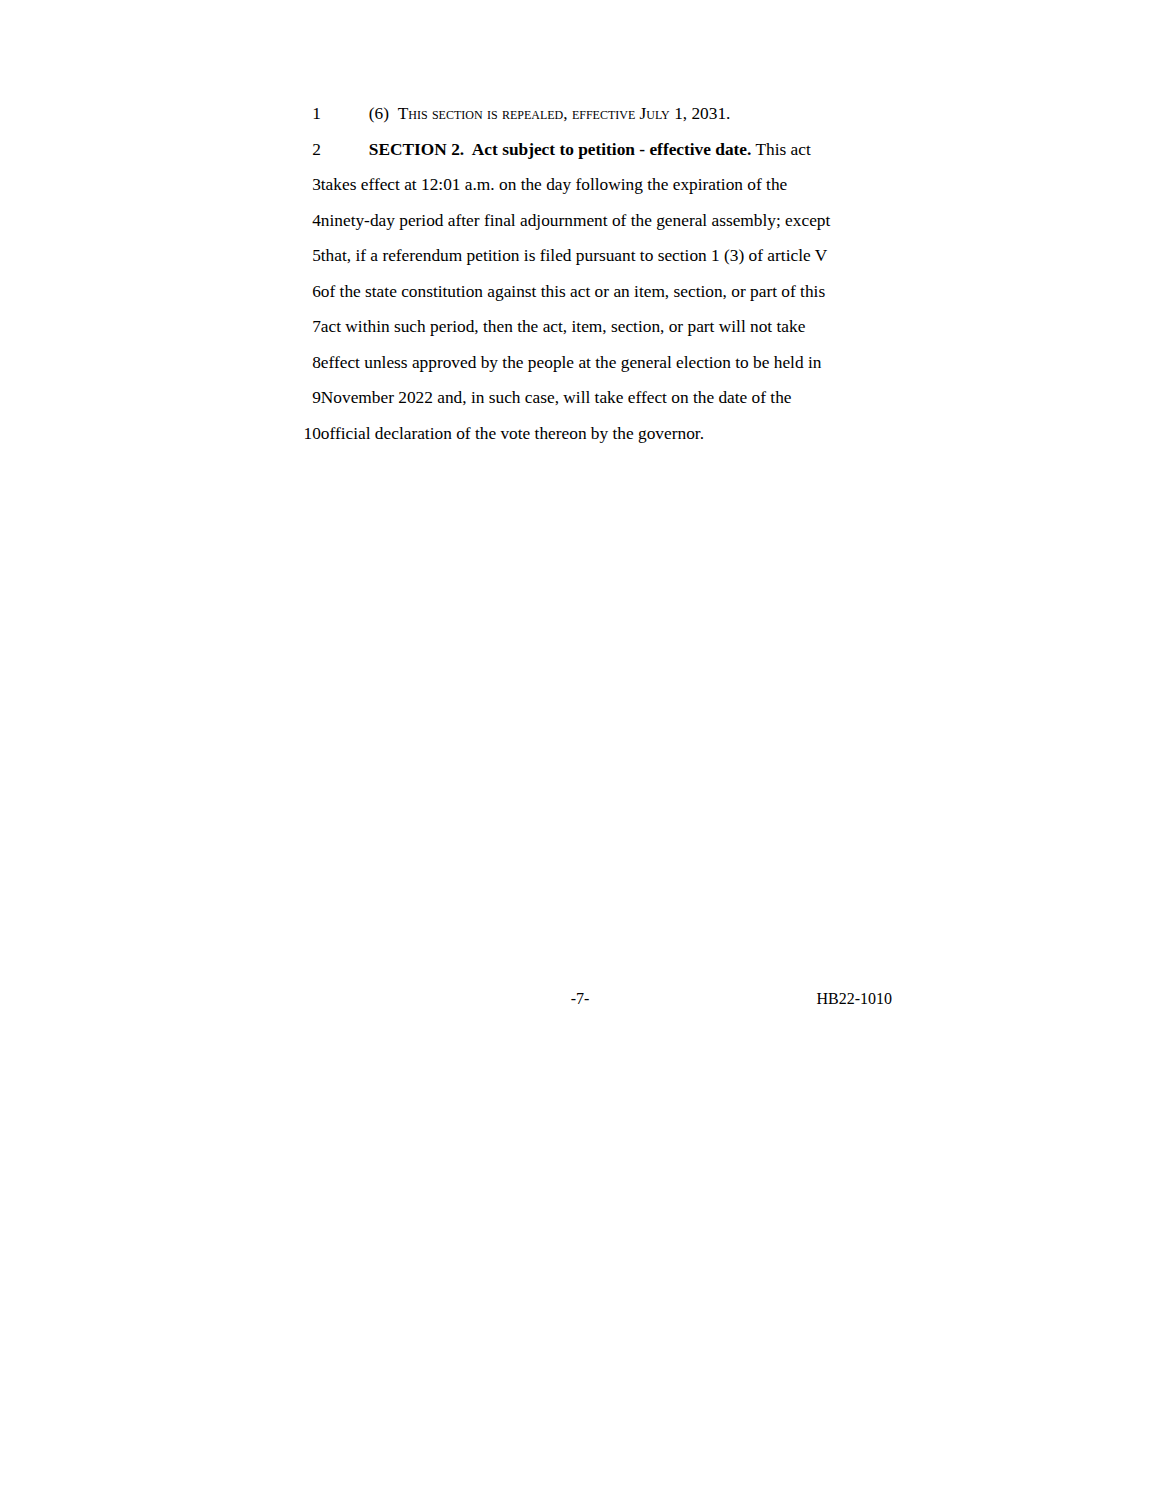| 1 | (6) This section is repealed, effective July 1, 2031. |
| 2 | SECTION 2. Act subject to petition - effective date. This act |
| 3 | takes effect at 12:01 a.m. on the day following the expiration of the |
| 4 | ninety-day period after final adjournment of the general assembly; except |
| 5 | that, if a referendum petition is filed pursuant to section 1 (3) of article V |
| 6 | of the state constitution against this act or an item, section, or part of this |
| 7 | act within such period, then the act, item, section, or part will not take |
| 8 | effect unless approved by the people at the general election to be held in |
| 9 | November 2022 and, in such case, will take effect on the date of the |
| 10 | official declaration of the vote thereon by the governor. |
-7-
HB22-1010